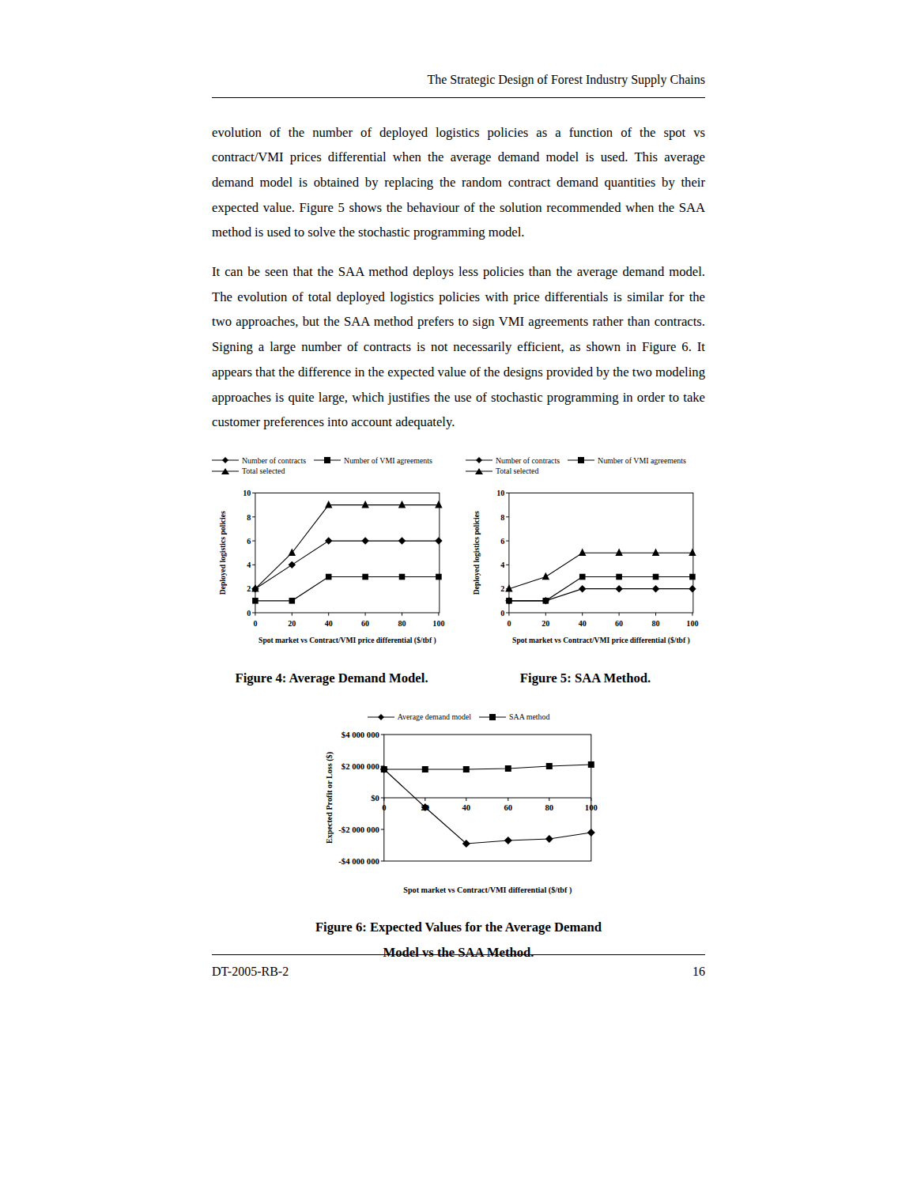The Strategic Design of Forest Industry Supply Chains
evolution of the number of deployed logistics policies as a function of the spot vs contract/VMI prices differential when the average demand model is used. This average demand model is obtained by replacing the random contract demand quantities by their expected value. Figure 5 shows the behaviour of the solution recommended when the SAA method is used to solve the stochastic programming model.
It can be seen that the SAA method deploys less policies than the average demand model. The evolution of total deployed logistics policies with price differentials is similar for the two approaches, but the SAA method prefers to sign VMI agreements rather than contracts. Signing a large number of contracts is not necessarily efficient, as shown in Figure 6. It appears that the difference in the expected value of the designs provided by the two modeling approaches is quite large, which justifies the use of stochastic programming in order to take customer preferences into account adequately.
Number of contracts
Number of VMI agreements
Total selected
10 8 6 4 2 0 0 20 40 60 80 100 Deployed logistics policies Spot market vs Contract/VMI price differential ($/tbf )
Figure 4: Average Demand Model.
Number of contracts
Number of VMI agreements
Total selected
10 8 6 4 2 0 0 20 40 60 80 100 Deployed logistics policies Spot market vs Contract/VMI price differential ($/tbf )
Figure 5: SAA Method.
Average demand model
SAA method
$4 000 000 $2 000 000 $0 -$2 000 000 -$4 000 000 0 20 40 60 80 100 Expected Profit or Loss ($) Spot market vs Contract/VMI differential ($/tbf )
Figure 6: Expected Values for the Average Demand Model vs the SAA Method.
DT-2005-RB-2 16